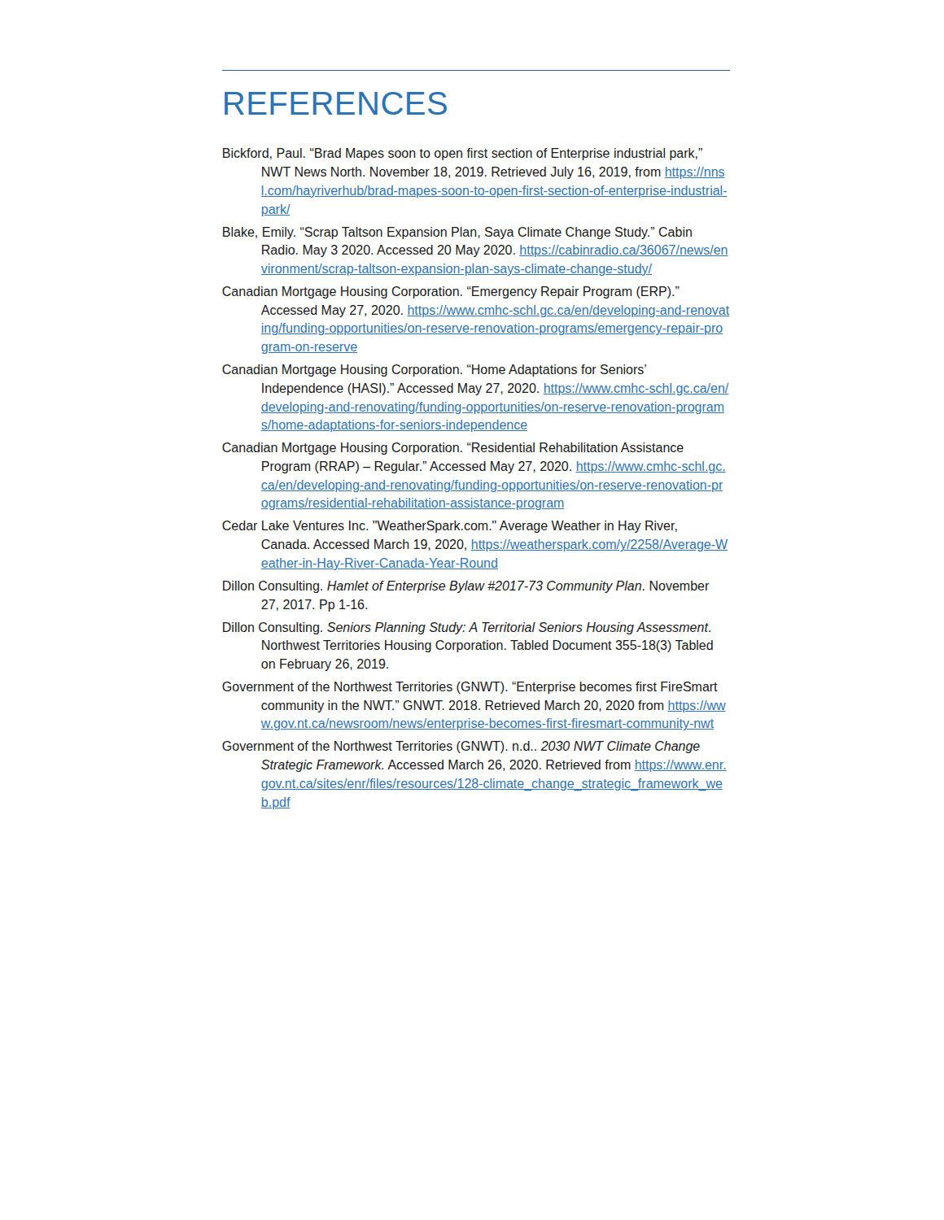REFERENCES
Bickford, Paul. “Brad Mapes soon to open first section of Enterprise industrial park,” NWT News North. November 18, 2019. Retrieved July 16, 2019, from https://nnsl.com/hayriverhub/brad-mapes-soon-to-open-first-section-of-enterprise-industrial-park/
Blake, Emily. “Scrap Taltson Expansion Plan, Saya Climate Change Study.” Cabin Radio. May 3 2020. Accessed 20 May 2020. https://cabinradio.ca/36067/news/environment/scrap-taltson-expansion-plan-says-climate-change-study/
Canadian Mortgage Housing Corporation. “Emergency Repair Program (ERP).” Accessed May 27, 2020. https://www.cmhc-schl.gc.ca/en/developing-and-renovating/funding-opportunities/on-reserve-renovation-programs/emergency-repair-program-on-reserve
Canadian Mortgage Housing Corporation. “Home Adaptations for Seniors’ Independence (HASI).” Accessed May 27, 2020. https://www.cmhc-schl.gc.ca/en/developing-and-renovating/funding-opportunities/on-reserve-renovation-programs/home-adaptations-for-seniors-independence
Canadian Mortgage Housing Corporation. “Residential Rehabilitation Assistance Program (RRAP) – Regular.” Accessed May 27, 2020. https://www.cmhc-schl.gc.ca/en/developing-and-renovating/funding-opportunities/on-reserve-renovation-programs/residential-rehabilitation-assistance-program
Cedar Lake Ventures Inc. "WeatherSpark.com." Average Weather in Hay River, Canada. Accessed March 19, 2020, https://weatherspark.com/y/2258/Average-Weather-in-Hay-River-Canada-Year-Round
Dillon Consulting. Hamlet of Enterprise Bylaw #2017-73 Community Plan. November 27, 2017. Pp 1-16.
Dillon Consulting. Seniors Planning Study: A Territorial Seniors Housing Assessment. Northwest Territories Housing Corporation. Tabled Document 355-18(3) Tabled on February 26, 2019.
Government of the Northwest Territories (GNWT). “Enterprise becomes first FireSmart community in the NWT.” GNWT. 2018. Retrieved March 20, 2020 from https://www.gov.nt.ca/newsroom/news/enterprise-becomes-first-firesmart-community-nwt
Government of the Northwest Territories (GNWT). n.d.. 2030 NWT Climate Change Strategic Framework. Accessed March 26, 2020. Retrieved from https://www.enr.gov.nt.ca/sites/enr/files/resources/128-climate_change_strategic_framework_web.pdf